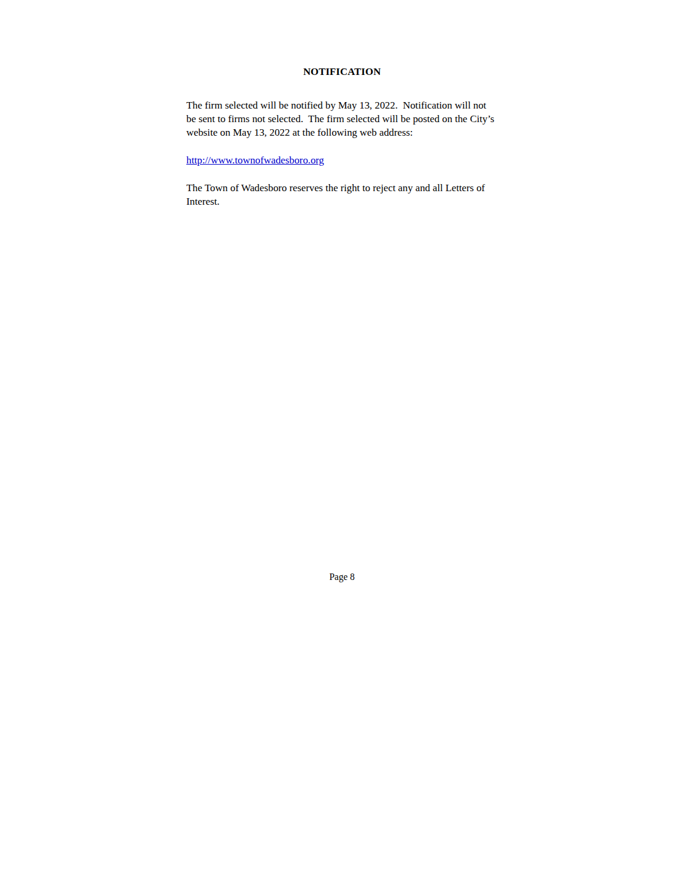NOTIFICATION
The firm selected will be notified by May 13, 2022. Notification will not be sent to firms not selected. The firm selected will be posted on the City’s website on May 13, 2022 at the following web address:
http://www.townofwadesboro.org
The Town of Wadesboro reserves the right to reject any and all Letters of Interest.
Page 8